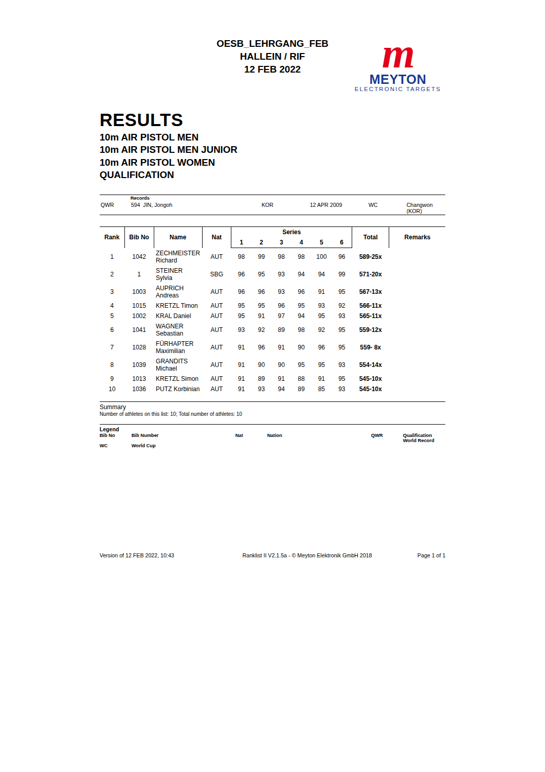m
MEYTON
ELECTRONIC TARGETS
OESB_LEHRGANG_FEB
HALLEIN / RIF
12 FEB 2022
RESULTS
10m AIR PISTOL MEN
10m AIR PISTOL MEN JUNIOR
10m AIR PISTOL WOMEN
QUALIFICATION
Records
| QWR | 594 JIN, Jongoh | KOR | 12 APR 2009 | WC | Changwon (KOR) |
| Rank | Bib No | Name | Nat | Series | Total | Remarks |
| --- | --- | --- | --- | --- | --- | --- |
| 1 | 2 | 3 | 4 | 5 | 6 |
| 1 | 1042 | ZECHMEISTER Richard | AUT | 98 | 99 | 98 | 98 | 100 | 96 | 589-25x | |
| 2 | 1 | STEINER Sylvia | SBG | 96 | 95 | 93 | 94 | 94 | 99 | 571-20x | |
| 3 | 1003 | AUPRICH Andreas | AUT | 96 | 96 | 93 | 96 | 91 | 95 | 567-13x | |
| 4 | 1015 | KRETZL Timon | AUT | 95 | 95 | 96 | 95 | 93 | 92 | 566-11x | |
| 5 | 1002 | KRAL Daniel | AUT | 95 | 91 | 97 | 94 | 95 | 93 | 565-11x | |
| 6 | 1041 | WAGNER Sebastian | AUT | 93 | 92 | 89 | 98 | 92 | 95 | 559-12x | |
| 7 | 1028 | FÜRHAPTER Maximilian | AUT | 91 | 96 | 91 | 90 | 96 | 95 | 559- 8x | |
| 8 | 1039 | GRANDITS Michael | AUT | 91 | 90 | 90 | 95 | 95 | 93 | 554-14x | |
| 9 | 1013 | KRETZL Simon | AUT | 91 | 89 | 91 | 88 | 91 | 95 | 545-10x | |
| 10 | 1036 | PUTZ Korbinian | AUT | 91 | 93 | 94 | 89 | 85 | 93 | 545-10x | |
Summary
Number of athletes on this list: 10; Total number of athletes: 10
Legend
| Bib No | Bib Number | Nat | Nation | QWR | Qualification World Record |
| WC | World Cup | | | | |
| Version of 12 FEB 2022, 10:43 | Ranklist II V2.1.5a - © Meyton Elektronik GmbH 2018 | Page 1 of 1 |